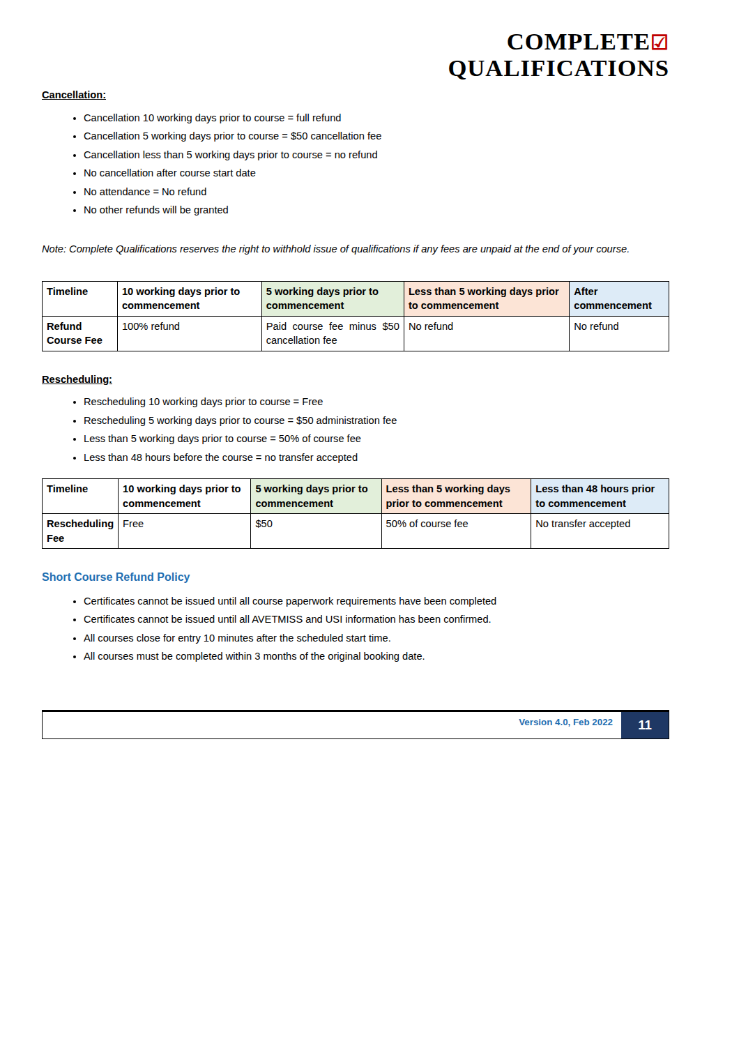COMPLETE☑
QUALIFICATIONS
Cancellation:
Cancellation 10 working days prior to course = full refund
Cancellation 5 working days prior to course = $50 cancellation fee
Cancellation less than 5 working days prior to course = no refund
No cancellation after course start date
No attendance = No refund
No other refunds will be granted
Note: Complete Qualifications reserves the right to withhold issue of qualifications if any fees are unpaid at the end of your course.
| Timeline | 10 working days prior to commencement | 5 working days prior to commencement | Less than 5 working days prior to commencement | After commencement |
| Refund Course Fee | 100% refund | Paid course fee minus $50 cancellation fee | No refund | No refund |
Rescheduling:
Rescheduling 10 working days prior to course = Free
Rescheduling 5 working days prior to course = $50 administration fee
Less than 5 working days prior to course = 50% of course fee
Less than 48 hours before the course = no transfer accepted
| Timeline | 10 working days prior to commencement | 5 working days prior to commencement | Less than 5 working days prior to commencement | Less than 48 hours prior to commencement |
| Rescheduling Fee | Free | $50 | 50% of course fee | No transfer accepted |
Short Course Refund Policy
Certificates cannot be issued until all course paperwork requirements have been completed
Certificates cannot be issued until all AVETMISS and USI information has been confirmed.
All courses close for entry 10 minutes after the scheduled start time.
All courses must be completed within 3 months of the original booking date.
Version 4.0, Feb 2022
11